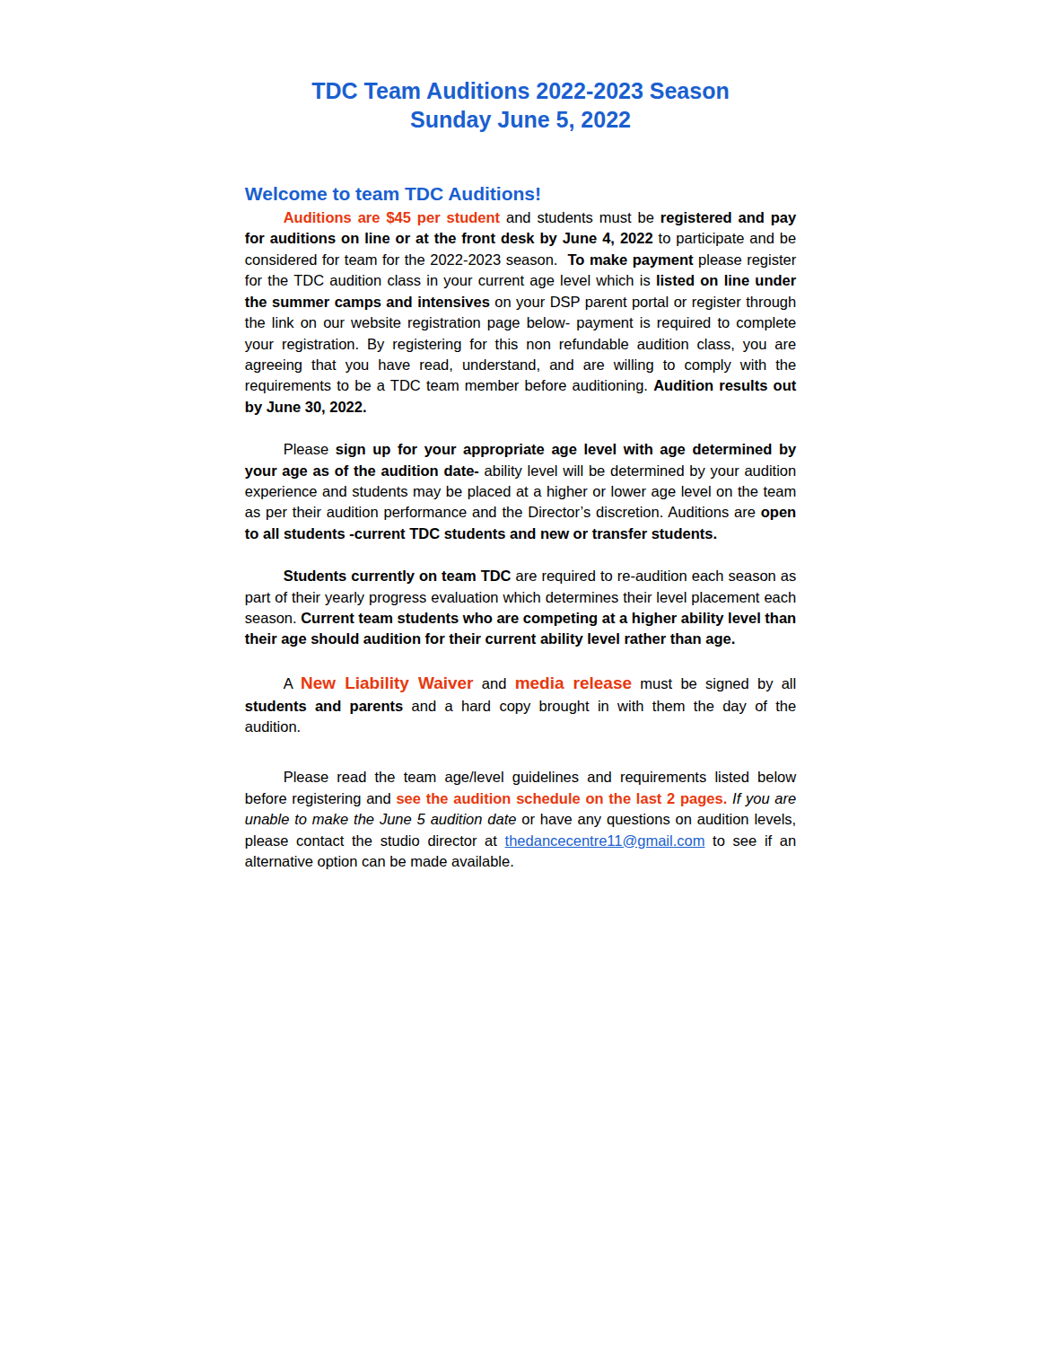TDC Team Auditions 2022-2023 Season
Sunday June 5, 2022
Welcome to team TDC Auditions!
Auditions are $45 per student and students must be registered and pay for auditions on line or at the front desk by June 4, 2022 to participate and be considered for team for the 2022-2023 season. To make payment please register for the TDC audition class in your current age level which is listed on line under the summer camps and intensives on your DSP parent portal or register through the link on our website registration page below- payment is required to complete your registration. By registering for this non refundable audition class, you are agreeing that you have read, understand, and are willing to comply with the requirements to be a TDC team member before auditioning. Audition results out by June 30, 2022.
Please sign up for your appropriate age level with age determined by your age as of the audition date- ability level will be determined by your audition experience and students may be placed at a higher or lower age level on the team as per their audition performance and the Director’s discretion. Auditions are open to all students -current TDC students and new or transfer students.
Students currently on team TDC are required to re-audition each season as part of their yearly progress evaluation which determines their level placement each season. Current team students who are competing at a higher ability level than their age should audition for their current ability level rather than age.
A New Liability Waiver and media release must be signed by all students and parents and a hard copy brought in with them the day of the audition.
Please read the team age/level guidelines and requirements listed below before registering and see the audition schedule on the last 2 pages. If you are unable to make the June 5 audition date or have any questions on audition levels, please contact the studio director at thedancecentre11@gmail.com to see if an alternative option can be made available.